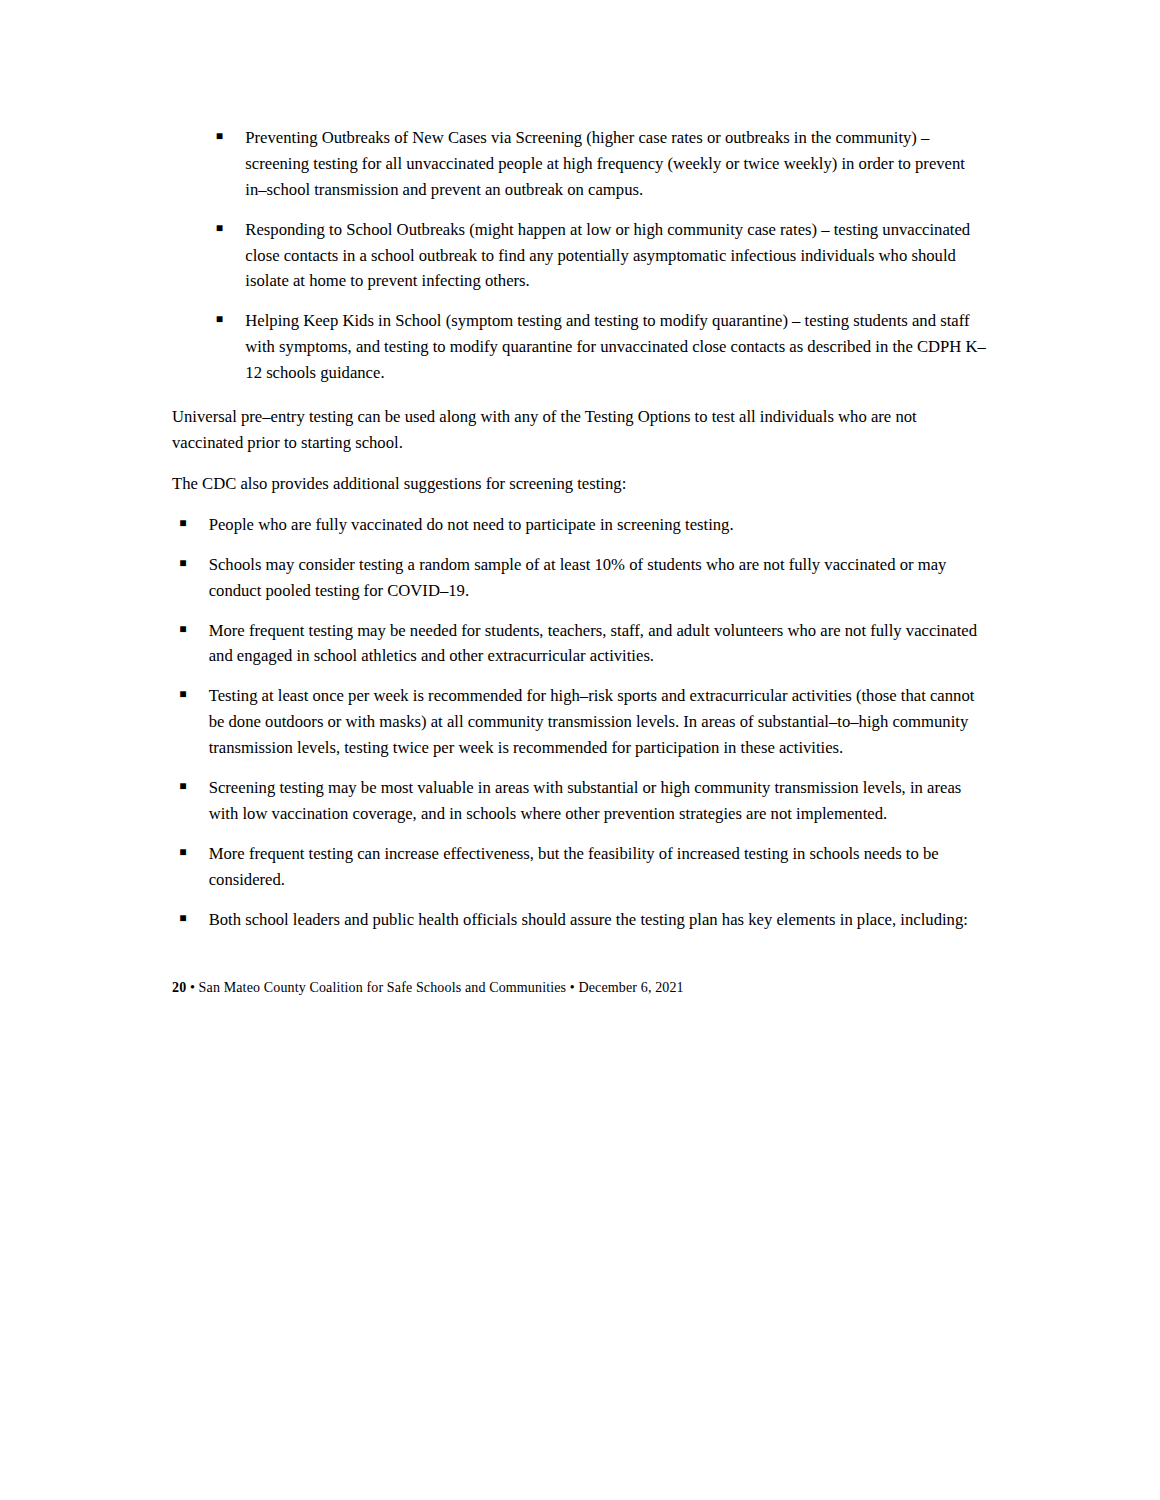Preventing Outbreaks of New Cases via Screening (higher case rates or outbreaks in the community) – screening testing for all unvaccinated people at high frequency (weekly or twice weekly) in order to prevent in–school transmission and prevent an outbreak on campus.
Responding to School Outbreaks (might happen at low or high community case rates) – testing unvaccinated close contacts in a school outbreak to find any potentially asymptomatic infectious individuals who should isolate at home to prevent infecting others.
Helping Keep Kids in School (symptom testing and testing to modify quarantine) – testing students and staff with symptoms, and testing to modify quarantine for unvaccinated close contacts as described in the CDPH K–12 schools guidance.
Universal pre–entry testing can be used along with any of the Testing Options to test all individuals who are not vaccinated prior to starting school.
The CDC also provides additional suggestions for screening testing:
People who are fully vaccinated do not need to participate in screening testing.
Schools may consider testing a random sample of at least 10% of students who are not fully vaccinated or may conduct pooled testing for COVID–19.
More frequent testing may be needed for students, teachers, staff, and adult volunteers who are not fully vaccinated and engaged in school athletics and other extracurricular activities.
Testing at least once per week is recommended for high–risk sports and extracurricular activities (those that cannot be done outdoors or with masks) at all community transmission levels. In areas of substantial–to–high community transmission levels, testing twice per week is recommended for participation in these activities.
Screening testing may be most valuable in areas with substantial or high community transmission levels, in areas with low vaccination coverage, and in schools where other prevention strategies are not implemented.
More frequent testing can increase effectiveness, but the feasibility of increased testing in schools needs to be considered.
Both school leaders and public health officials should assure the testing plan has key elements in place, including:
20 • San Mateo County Coalition for Safe Schools and Communities • December 6, 2021